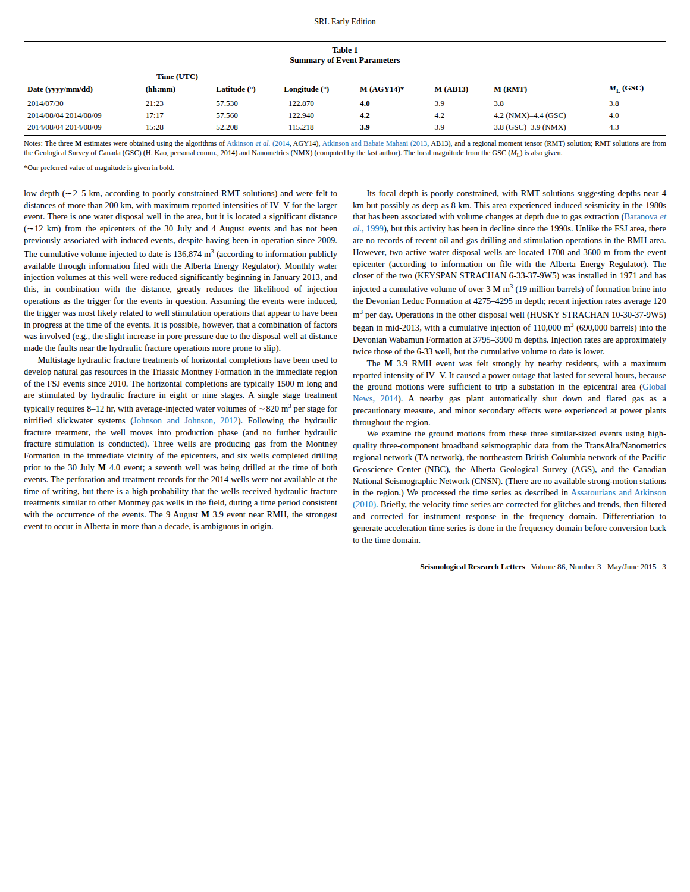SRL Early Edition
Table 1
Summary of Event Parameters
| | Time (UTC) | | | | | | |
| --- | --- | --- | --- | --- | --- | --- | --- |
| Date (yyyy/mm/dd) | (hh:mm) | Latitude (°) | Longitude (°) | M (AGY14)* | M (AB13) | M (RMT) | M L (GSC) |
| 2014/07/30 | 21:23 | 57.530 | −122.870 | 4.0 | 3.9 | 3.8 | 3.8 |
| 2014/08/04 2014/08/09 | 17:17 | 57.560 | −122.940 | 4.2 | 4.2 | 4.2 (NMX)–4.4 (GSC) | 4.0 |
| 2014/08/04 2014/08/09 | 15:28 | 52.208 | −115.218 | 3.9 | 3.9 | 3.8 (GSC)–3.9 (NMX) | 4.3 |
Notes: The three M estimates were obtained using the algorithms of Atkinson et al. (2014, AGY14), Atkinson and Babaie Mahani (2013, AB13), and a regional moment tensor (RMT) solution; RMT solutions are from the Geological Survey of Canada (GSC) (H. Kao, personal comm., 2014) and Nanometrics (NMX) (computed by the last author). The local magnitude from the GSC (ML) is also given.
*Our preferred value of magnitude is given in bold.
low depth (∼2–5 km, according to poorly constrained RMT solutions) and were felt to distances of more than 200 km, with maximum reported intensities of IV–V for the larger event. There is one water disposal well in the area, but it is located a significant distance (∼12 km) from the epicenters of the 30 July and 4 August events and has not been previously associated with induced events, despite having been in operation since 2009. The cumulative volume injected to date is 136,874 m3 (according to information publicly available through information filed with the Alberta Energy Regulator). Monthly water injection volumes at this well were reduced significantly beginning in January 2013, and this, in combination with the distance, greatly reduces the likelihood of injection operations as the trigger for the events in question. Assuming the events were induced, the trigger was most likely related to well stimulation operations that appear to have been in progress at the time of the events. It is possible, however, that a combination of factors was involved (e.g., the slight increase in pore pressure due to the disposal well at distance made the faults near the hydraulic fracture operations more prone to slip).
Multistage hydraulic fracture treatments of horizontal completions have been used to develop natural gas resources in the Triassic Montney Formation in the immediate region of the FSJ events since 2010. The horizontal completions are typically 1500 m long and are stimulated by hydraulic fracture in eight or nine stages. A single stage treatment typically requires 8–12 hr, with average-injected water volumes of ∼820 m3 per stage for nitrified slickwater systems (Johnson and Johnson, 2012). Following the hydraulic fracture treatment, the well moves into production phase (and no further hydraulic fracture stimulation is conducted). Three wells are producing gas from the Montney Formation in the immediate vicinity of the epicenters, and six wells completed drilling prior to the 30 July M 4.0 event; a seventh well was being drilled at the time of both events. The perforation and treatment records for the 2014 wells were not available at the time of writing, but there is a high probability that the wells received hydraulic fracture treatments similar to other Montney gas wells in the field, during a time period consistent with the occurrence of the events. The 9 August M 3.9 event near RMH, the strongest event to occur in Alberta in more than a decade, is ambiguous in origin.
Its focal depth is poorly constrained, with RMT solutions suggesting depths near 4 km but possibly as deep as 8 km. This area experienced induced seismicity in the 1980s that has been associated with volume changes at depth due to gas extraction (Baranova et al., 1999), but this activity has been in decline since the 1990s. Unlike the FSJ area, there are no records of recent oil and gas drilling and stimulation operations in the RMH area. However, two active water disposal wells are located 1700 and 3600 m from the event epicenter (according to information on file with the Alberta Energy Regulator). The closer of the two (KEYSPAN STRACHAN 6-33-37-9W5) was installed in 1971 and has injected a cumulative volume of over 3 M m3 (19 million barrels) of formation brine into the Devonian Leduc Formation at 4275–4295 m depth; recent injection rates average 120 m3 per day. Operations in the other disposal well (HUSKY STRACHAN 10-30-37-9W5) began in mid-2013, with a cumulative injection of 110,000 m3 (690,000 barrels) into the Devonian Wabamun Formation at 3795–3900 m depths. Injection rates are approximately twice those of the 6-33 well, but the cumulative volume to date is lower.
The M 3.9 RMH event was felt strongly by nearby residents, with a maximum reported intensity of IV–V. It caused a power outage that lasted for several hours, because the ground motions were sufficient to trip a substation in the epicentral area (Global News, 2014). A nearby gas plant automatically shut down and flared gas as a precautionary measure, and minor secondary effects were experienced at power plants throughout the region.
We examine the ground motions from these three similar-sized events using high-quality three-component broadband seismographic data from the TransAlta/Nanometrics regional network (TA network), the northeastern British Columbia network of the Pacific Geoscience Center (NBC), the Alberta Geological Survey (AGS), and the Canadian National Seismographic Network (CNSN). (There are no available strong-motion stations in the region.) We processed the time series as described in Assatourians and Atkinson (2010). Briefly, the velocity time series are corrected for glitches and trends, then filtered and corrected for instrument response in the frequency domain. Differentiation to generate acceleration time series is done in the frequency domain before conversion back to the time domain.
Seismological Research Letters Volume 86, Number 3 May/June 2015 3